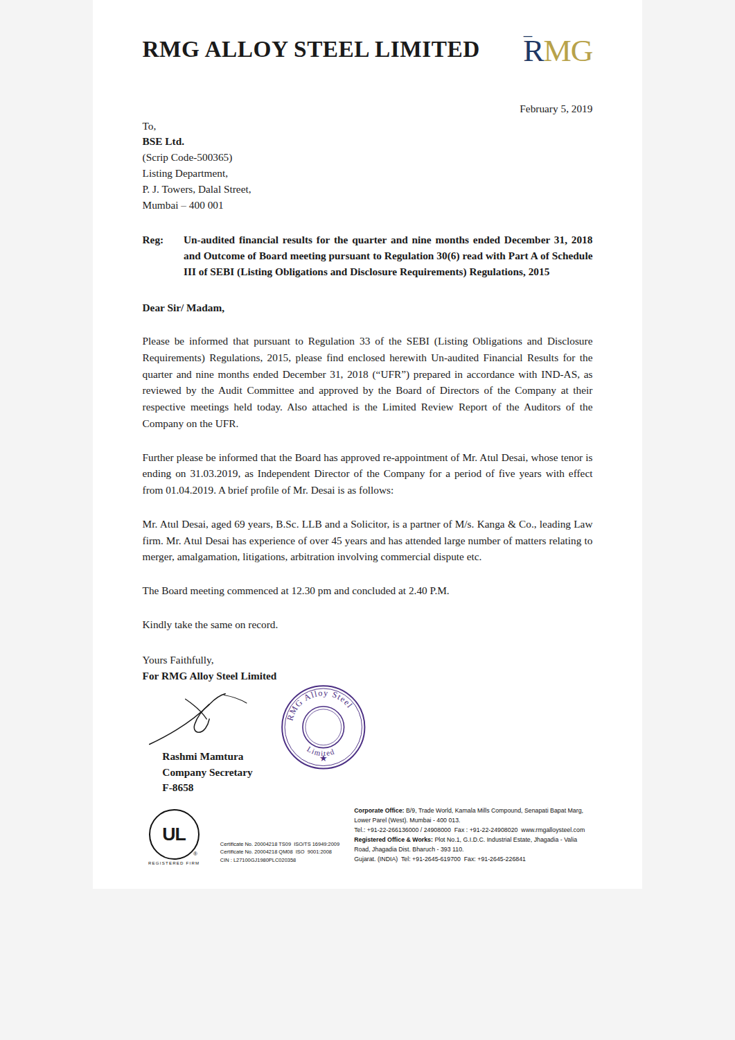RMG ALLOY STEEL LIMITED
RMG
February 5, 2019
To,
BSE Ltd.
(Scrip Code-500365)
Listing Department,
P. J. Towers, Dalal Street,
Mumbai – 400 001
Reg:
Un-audited financial results for the quarter and nine months ended December 31, 2018 and Outcome of Board meeting pursuant to Regulation 30(6) read with Part A of Schedule III of SEBI (Listing Obligations and Disclosure Requirements) Regulations, 2015
Dear Sir/ Madam,
Please be informed that pursuant to Regulation 33 of the SEBI (Listing Obligations and Disclosure Requirements) Regulations, 2015, please find enclosed herewith Un-audited Financial Results for the quarter and nine months ended December 31, 2018 (“UFR”) prepared in accordance with IND-AS, as reviewed by the Audit Committee and approved by the Board of Directors of the Company at their respective meetings held today. Also attached is the Limited Review Report of the Auditors of the Company on the UFR.
Further please be informed that the Board has approved re-appointment of Mr. Atul Desai, whose tenor is ending on 31.03.2019, as Independent Director of the Company for a period of five years with effect from 01.04.2019. A brief profile of Mr. Desai is as follows:
Mr. Atul Desai, aged 69 years, B.Sc. LLB and a Solicitor, is a partner of M/s. Kanga & Co., leading Law firm. Mr. Atul Desai has experience of over 45 years and has attended large number of matters relating to merger, amalgamation, litigations, arbitration involving commercial dispute etc.
The Board meeting commenced at 12.30 pm and concluded at 2.40 P.M.
Kindly take the same on record.
Yours Faithfully,
For RMG Alloy Steel Limited
RMG Alloy Steel Limited ★
Rashmi Mamtura
Company Secretary
F-8658
UL®
REGISTERED FIRM
Certificate No. 20004218 TS09 ISO/TS 16949:2009
Certificate No. 20004218 QM08 ISO 9001:2008
CIN : L27100GJ1980PLC020358
Corporate Office: B/9, Trade World, Kamala Mills Compound, Senapati Bapat Marg, Lower Parel (West). Mumbai - 400 013.
Tel.: +91-22-266136000 / 24908000 Fax : +91-22-24908020 www.rmgalloysteel.com
Registered Office & Works: Plot No.1, G.I.D.C. Industrial Estate, Jhagadia - Valia Road, Jhagadia Dist. Bharuch - 393 110.
Gujarat. (INDIA) Tel: +91-2645-619700 Fax: +91-2645-226841